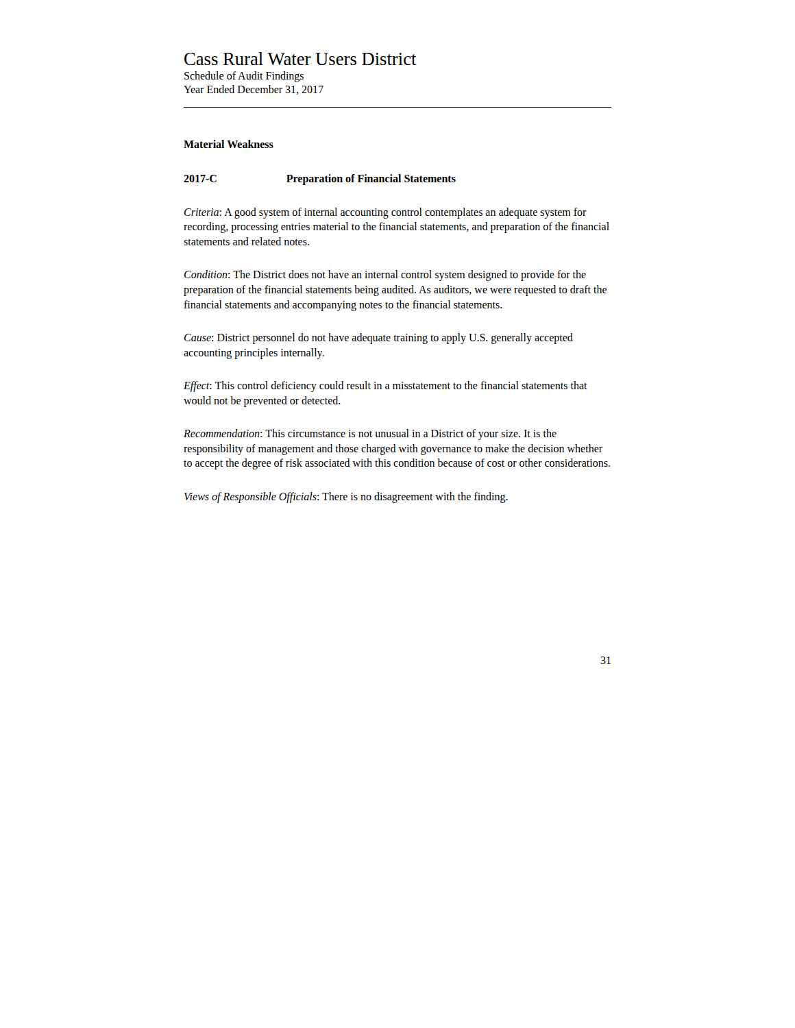Cass Rural Water Users District
Schedule of Audit Findings
Year Ended December 31, 2017
Material Weakness
2017-C Preparation of Financial Statements
Criteria: A good system of internal accounting control contemplates an adequate system for recording, processing entries material to the financial statements, and preparation of the financial statements and related notes.
Condition: The District does not have an internal control system designed to provide for the preparation of the financial statements being audited. As auditors, we were requested to draft the financial statements and accompanying notes to the financial statements.
Cause: District personnel do not have adequate training to apply U.S. generally accepted accounting principles internally.
Effect: This control deficiency could result in a misstatement to the financial statements that would not be prevented or detected.
Recommendation: This circumstance is not unusual in a District of your size. It is the responsibility of management and those charged with governance to make the decision whether to accept the degree of risk associated with this condition because of cost or other considerations.
Views of Responsible Officials: There is no disagreement with the finding.
31